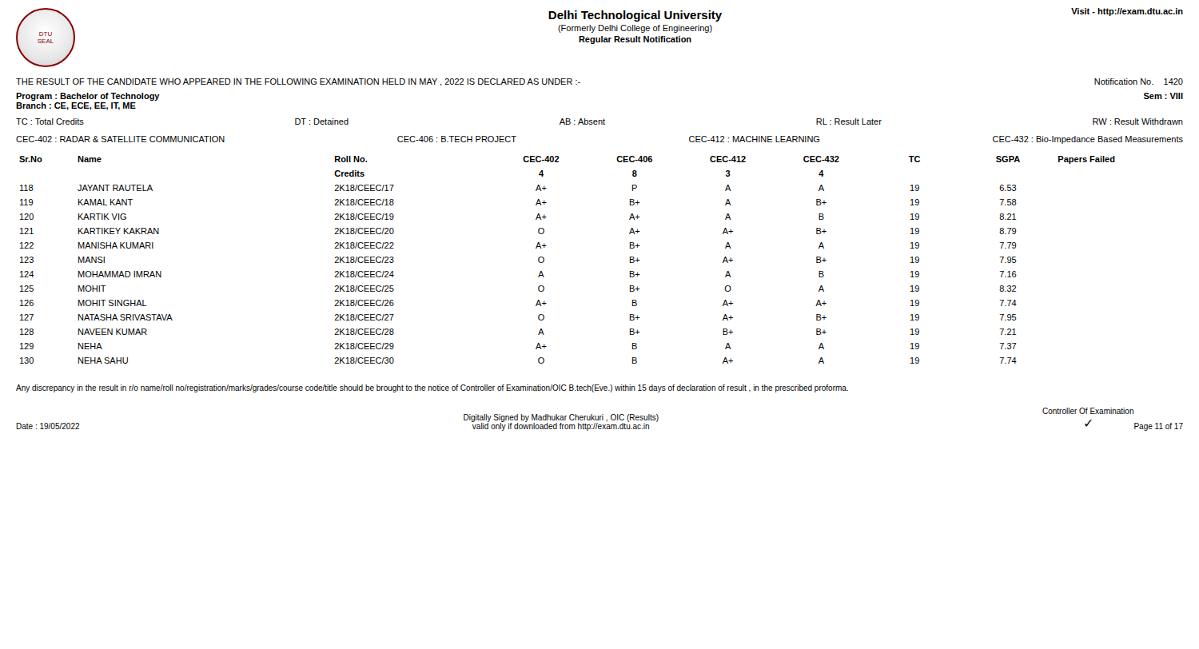Visit - http://exam.dtu.ac.in
DTU
SEAL
Delhi Technological University
(Formerly Delhi College of Engineering)
Regular Result Notification
THE RESULT OF THE CANDIDATE WHO APPEARED IN THE FOLLOWING EXAMINATION HELD IN MAY , 2022 IS DECLARED AS UNDER :- Notification No. 1420
Program : Bachelor of Technology Sem : VIII
Branch : CE, ECE, EE, IT, ME
TC : Total Credits DT : Detained AB : Absent RL : Result Later RW : Result Withdrawn
CEC-402 : RADAR & SATELLITE COMMUNICATION CEC-406 : B.TECH PROJECT CEC-412 : MACHINE LEARNING CEC-432 : Bio-Impedance Based Measurements
| Sr.No | Name | Roll No. | CEC-402 | CEC-406 | CEC-412 | CEC-432 | TC | SGPA | Papers Failed |
| --- | --- | --- | --- | --- | --- | --- | --- | --- | --- |
| | | Credits | 4 | 8 | 3 | 4 | | | |
| 118 | JAYANT RAUTELA | 2K18/CEEC/17 | A+ | P | A | A | 19 | 6.53 | |
| 119 | KAMAL KANT | 2K18/CEEC/18 | A+ | B+ | A | B+ | 19 | 7.58 | |
| 120 | KARTIK VIG | 2K18/CEEC/19 | A+ | A+ | A | B | 19 | 8.21 | |
| 121 | KARTIKEY KAKRAN | 2K18/CEEC/20 | O | A+ | A+ | B+ | 19 | 8.79 | |
| 122 | MANISHA KUMARI | 2K18/CEEC/22 | A+ | B+ | A | A | 19 | 7.79 | |
| 123 | MANSI | 2K18/CEEC/23 | O | B+ | A+ | B+ | 19 | 7.95 | |
| 124 | MOHAMMAD IMRAN | 2K18/CEEC/24 | A | B+ | A | B | 19 | 7.16 | |
| 125 | MOHIT | 2K18/CEEC/25 | O | B+ | O | A | 19 | 8.32 | |
| 126 | MOHIT SINGHAL | 2K18/CEEC/26 | A+ | B | A+ | A+ | 19 | 7.74 | |
| 127 | NATASHA SRIVASTAVA | 2K18/CEEC/27 | O | B+ | A+ | B+ | 19 | 7.95 | |
| 128 | NAVEEN KUMAR | 2K18/CEEC/28 | A | B+ | B+ | B+ | 19 | 7.21 | |
| 129 | NEHA | 2K18/CEEC/29 | A+ | B | A | A | 19 | 7.37 | |
| 130 | NEHA SAHU | 2K18/CEEC/30 | O | B | A+ | A | 19 | 7.74 | |
Any discrepancy in the result in r/o name/roll no/registration/marks/grades/course code/title should be brought to the notice of Controller of Examination/OIC B.tech(Eve.) within 15 days of declaration of result , in the prescribed proforma.
Date : 19/05/2022
Digitally Signed by Madhukar Cherukuri , OIC (Results)
valid only if downloaded from http://exam.dtu.ac.in
Controller Of Examination
✓
Page 11 of 17